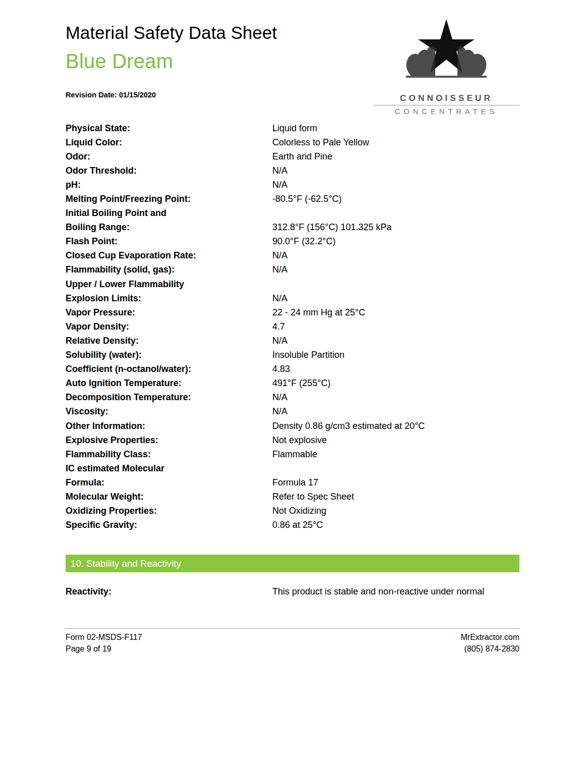Material Safety Data Sheet
Blue Dream
Revision Date: 01/15/2020
CONNOISSEUR
CONCENTRATES
| Physical State: | Liquid form |
| Liquid Color: | Colorless to Pale Yellow |
| Odor: | Earth and Pine |
| Odor Threshold: | N/A |
| pH: | N/A |
| Melting Point/Freezing Point: | -80.5°F (-62.5°C) |
| Initial Boiling Point and | |
| Boiling Range: | 312.8°F (156°C) 101.325 kPa |
| Flash Point: | 90.0°F (32.2°C) |
| Closed Cup Evaporation Rate: | N/A |
| Flammability (solid, gas): | N/A |
| Upper / Lower Flammability | |
| Explosion Limits: | N/A |
| Vapor Pressure: | 22 - 24 mm Hg at 25°C |
| Vapor Density: | 4.7 |
| Relative Density: | N/A |
| Solubility (water): | Insoluble Partition |
| Coefficient (n-octanol/water): | 4.83 |
| Auto Ignition Temperature: | 491°F (255°C) |
| Decomposition Temperature: | N/A |
| Viscosity: | N/A |
| Other Information: | Density 0.86 g/cm3 estimated at 20°C |
| Explosive Properties: | Not explosive |
| Flammability Class: | Flammable |
| IC estimated Molecular | |
| Formula: | Formula 17 |
| Molecular Weight: | Refer to Spec Sheet |
| Oxidizing Properties: | Not Oxidizing |
| Specific Gravity: | 0.86 at 25°C |
10. Stability and Reactivity
Reactivity:
This product is stable and non-reactive under normal
Form 02-MSDS-F117
Page 9 of 19
MrExtractor.com
(805) 874-2830